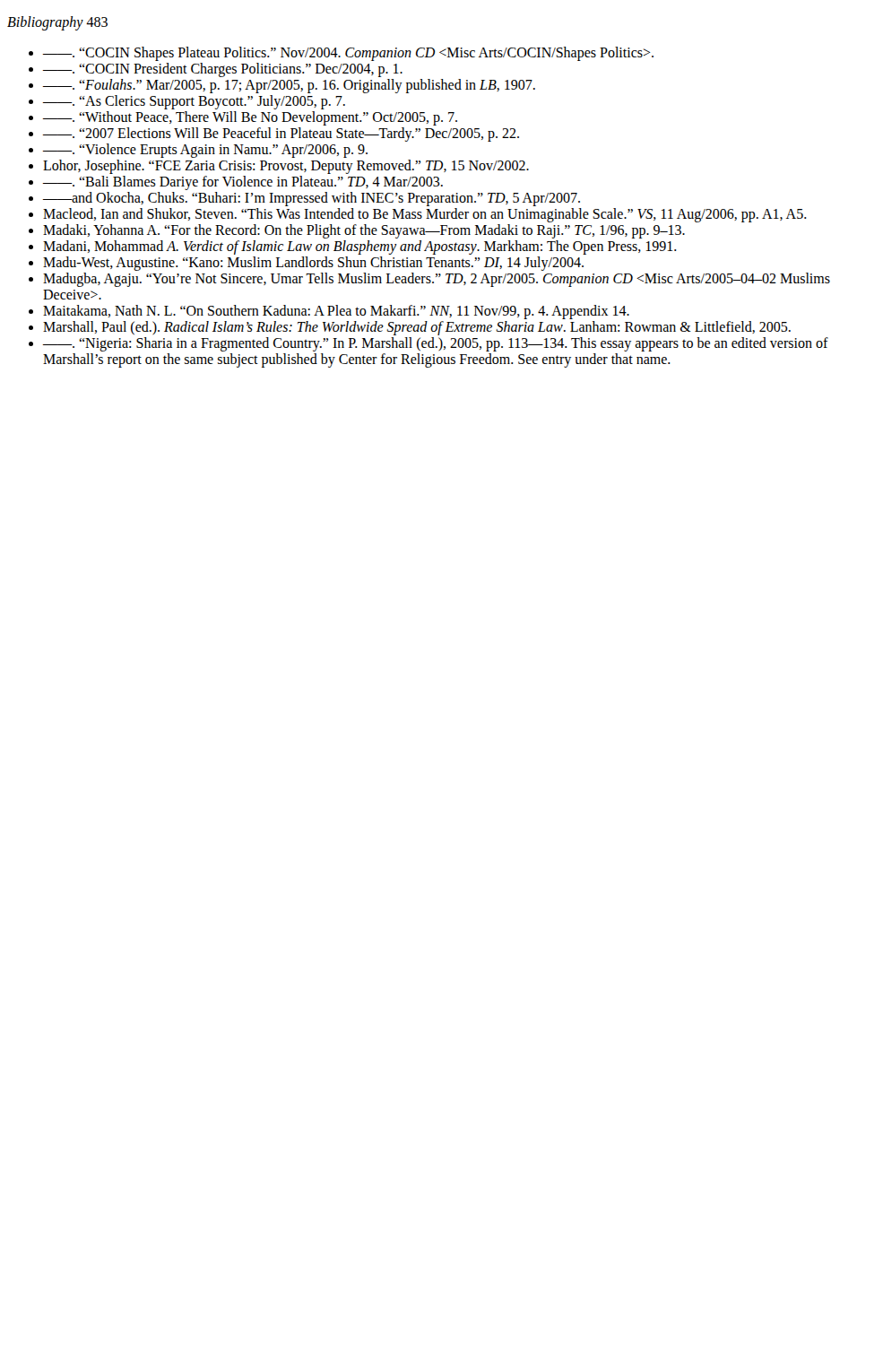Bibliography 483
——. “COCIN Shapes Plateau Politics.” Nov/2004. Companion CD <Misc Arts/COCIN/Shapes Politics>.
——. “COCIN President Charges Politicians.” Dec/2004, p. 1.
——. “Foulahs.” Mar/2005, p. 17; Apr/2005, p. 16. Originally published in LB, 1907.
——. “As Clerics Support Boycott.” July/2005, p. 7.
——. “Without Peace, There Will Be No Development.” Oct/2005, p. 7.
——. “2007 Elections Will Be Peaceful in Plateau State—Tardy.” Dec/2005, p. 22.
——. “Violence Erupts Again in Namu.” Apr/2006, p. 9.
Lohor, Josephine. “FCE Zaria Crisis: Provost, Deputy Removed.” TD, 15 Nov/2002.
——. “Bali Blames Dariye for Violence in Plateau.” TD, 4 Mar/2003.
——and Okocha, Chuks. “Buhari: I’m Impressed with INEC’s Preparation.” TD, 5 Apr/2007.
Macleod, Ian and Shukor, Steven. “This Was Intended to Be Mass Murder on an Unimaginable Scale.” VS, 11 Aug/2006, pp. A1, A5.
Madaki, Yohanna A. “For the Record: On the Plight of the Sayawa—From Madaki to Raji.” TC, 1/96, pp. 9–13.
Madani, Mohammad A. Verdict of Islamic Law on Blasphemy and Apostasy. Markham: The Open Press, 1991.
Madu-West, Augustine. “Kano: Muslim Landlords Shun Christian Tenants.” DI, 14 July/2004.
Madugba, Agaju. “You’re Not Sincere, Umar Tells Muslim Leaders.” TD, 2 Apr/2005. Companion CD <Misc Arts/2005–04–02 Muslims Deceive>.
Maitakama, Nath N. L. “On Southern Kaduna: A Plea to Makarfi.” NN, 11 Nov/99, p. 4. Appendix 14.
Marshall, Paul (ed.). Radical Islam’s Rules: The Worldwide Spread of Extreme Sharia Law. Lanham: Rowman & Littlefield, 2005.
——. “Nigeria: Sharia in a Fragmented Country.” In P. Marshall (ed.), 2005, pp. 113—134. This essay appears to be an edited version of Marshall’s report on the same subject published by Center for Religious Freedom. See entry under that name.